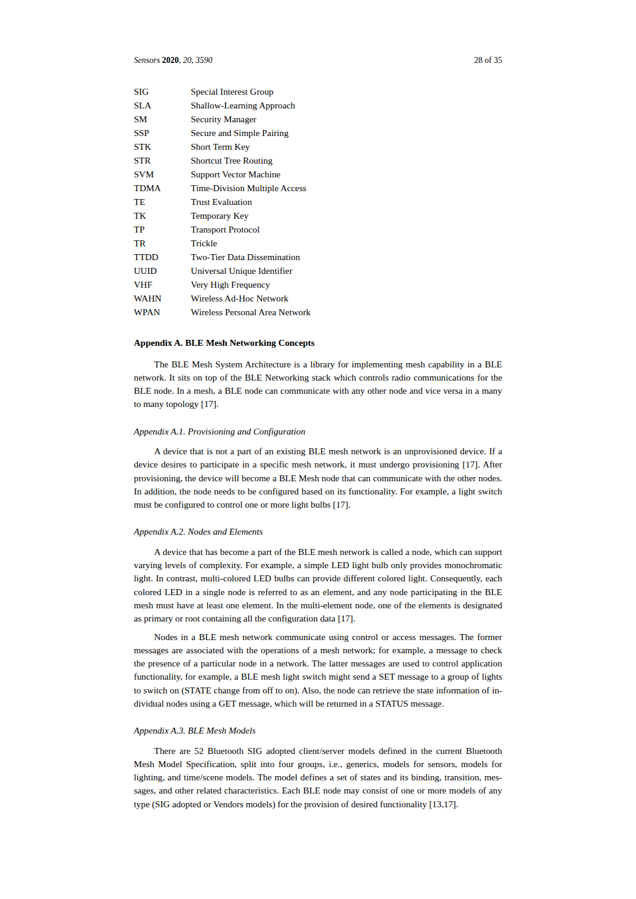Sensors 2020, 20, 3590
28 of 35
| SIG | Special Interest Group |
| SLA | Shallow-Learning Approach |
| SM | Security Manager |
| SSP | Secure and Simple Pairing |
| STK | Short Term Key |
| STR | Shortcut Tree Routing |
| SVM | Support Vector Machine |
| TDMA | Time-Division Multiple Access |
| TE | Trust Evaluation |
| TK | Temporary Key |
| TP | Transport Protocol |
| TR | Trickle |
| TTDD | Two-Tier Data Dissemination |
| UUID | Universal Unique Identifier |
| VHF | Very High Frequency |
| WAHN | Wireless Ad-Hoc Network |
| WPAN | Wireless Personal Area Network |
Appendix A. BLE Mesh Networking Concepts
The BLE Mesh System Architecture is a library for implementing mesh capability in a BLE network. It sits on top of the BLE Networking stack which controls radio communications for the BLE node. In a mesh, a BLE node can communicate with any other node and vice versa in a many to many topology [17].
Appendix A.1. Provisioning and Configuration
A device that is not a part of an existing BLE mesh network is an unprovisioned device. If a device desires to participate in a specific mesh network, it must undergo provisioning [17]. After provisioning, the device will become a BLE Mesh node that can communicate with the other nodes. In addition, the node needs to be configured based on its functionality. For example, a light switch must be configured to control one or more light bulbs [17].
Appendix A.2. Nodes and Elements
A device that has become a part of the BLE mesh network is called a node, which can support varying levels of complexity. For example, a simple LED light bulb only provides monochromatic light. In contrast, multi-colored LED bulbs can provide different colored light. Consequently, each colored LED in a single node is referred to as an element, and any node participating in the BLE mesh must have at least one element. In the multi-element node, one of the elements is designated as primary or root containing all the configuration data [17].
Nodes in a BLE mesh network communicate using control or access messages. The former messages are associated with the operations of a mesh network; for example, a message to check the presence of a particular node in a network. The latter messages are used to control application functionality, for example, a BLE mesh light switch might send a SET message to a group of lights to switch on (STATE change from off to on). Also, the node can retrieve the state information of individual nodes using a GET message, which will be returned in a STATUS message.
Appendix A.3. BLE Mesh Models
There are 52 Bluetooth SIG adopted client/server models defined in the current Bluetooth Mesh Model Specification, split into four groups, i.e., generics, models for sensors, models for lighting, and time/scene models. The model defines a set of states and its binding, transition, messages, and other related characteristics. Each BLE node may consist of one or more models of any type (SIG adopted or Vendors models) for the provision of desired functionality [13,17].